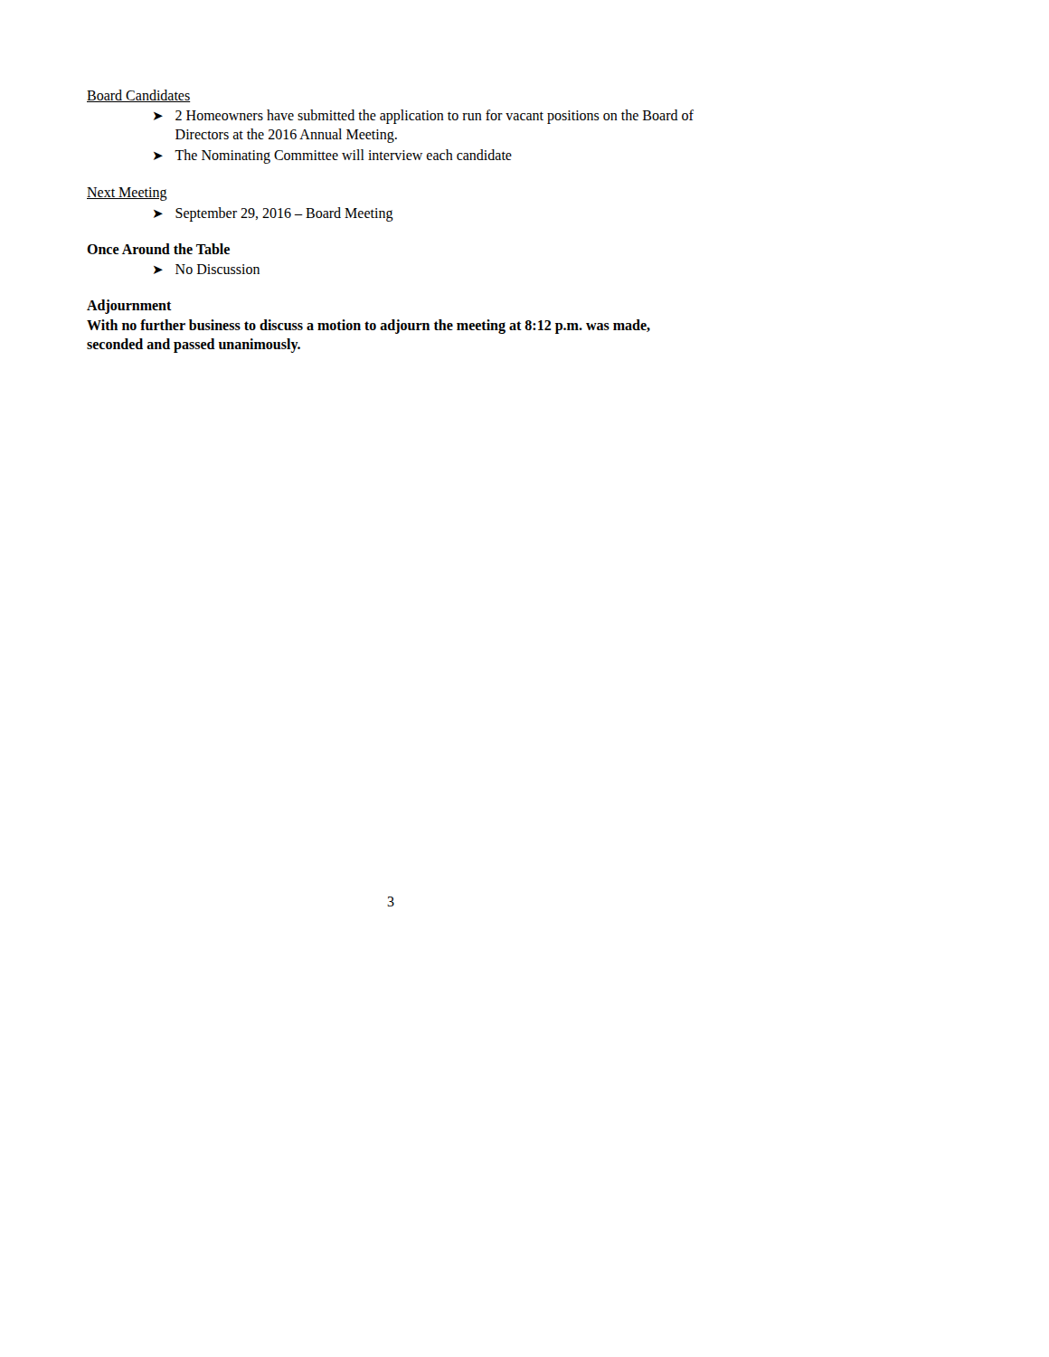Board Candidates
2 Homeowners have submitted the application to run for vacant positions on the Board of Directors at the 2016 Annual Meeting.
The Nominating Committee will interview each candidate
Next Meeting
September 29, 2016 – Board Meeting
Once Around the Table
No Discussion
Adjournment
With no further business to discuss a motion to adjourn the meeting at 8:12 p.m. was made, seconded and passed unanimously.
3